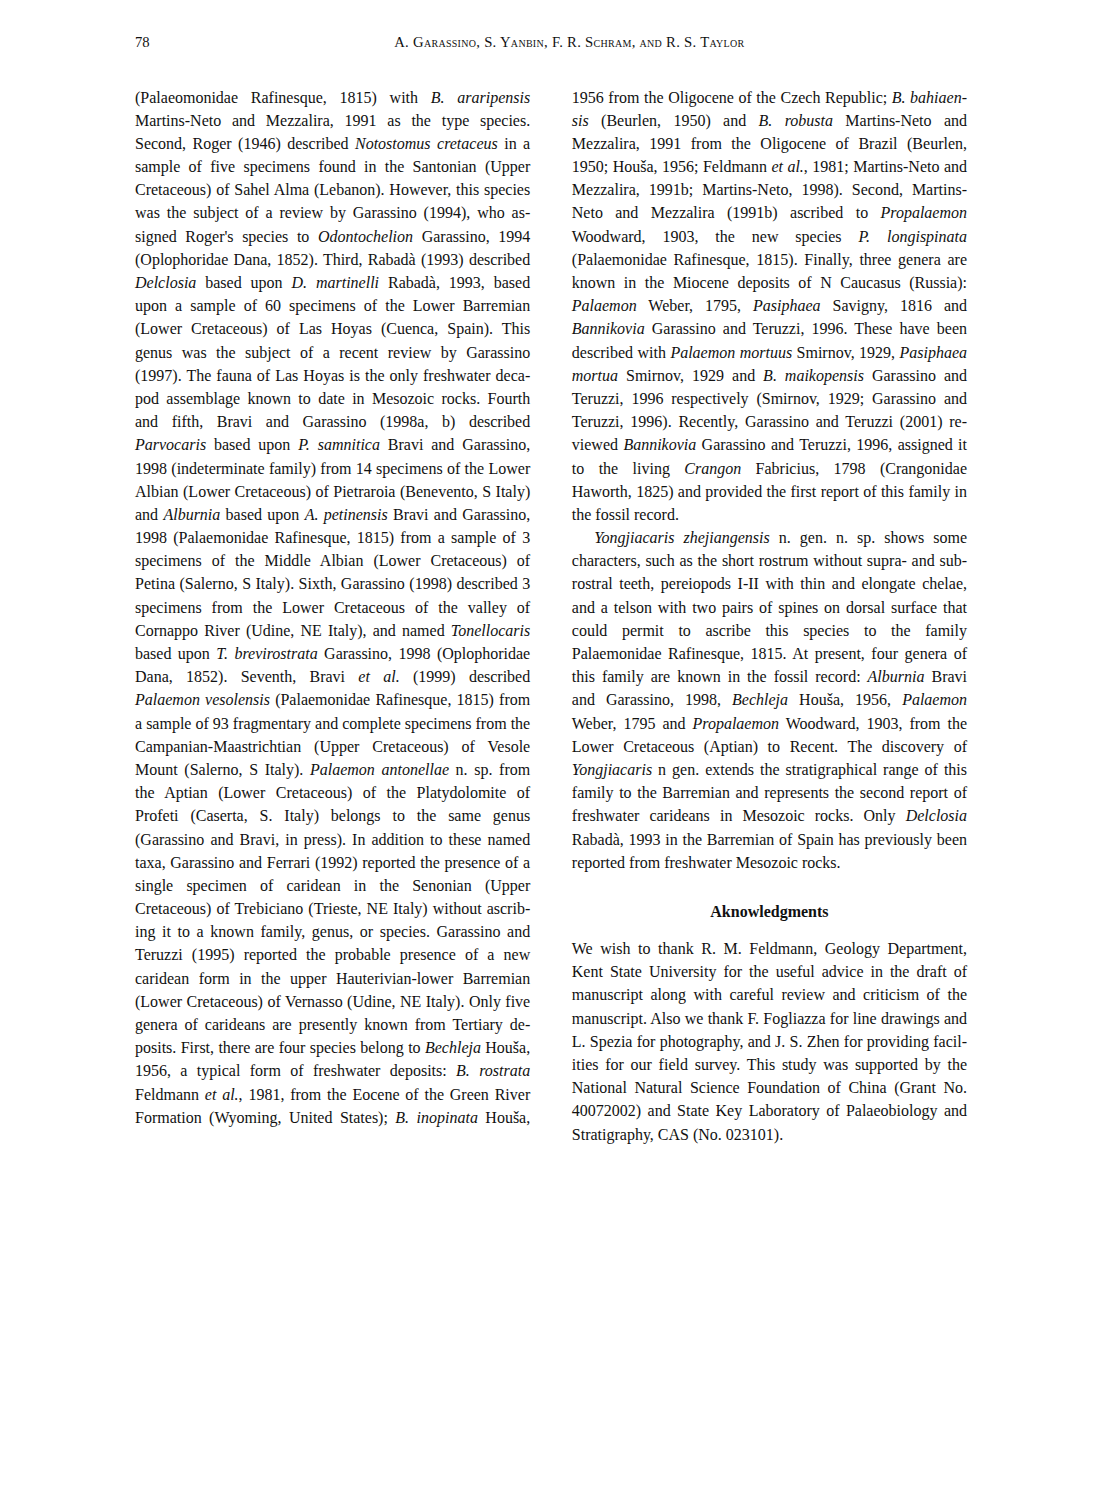78 A. Garassino, S. Yanbin, F. R. Schram, and R. S. Taylor
(Palaeomonidae Rafinesque, 1815) with B. araripensis Martins-Neto and Mezzalira, 1991 as the type species. Second, Roger (1946) described Notostomus cretaceus in a sample of five specimens found in the Santonian (Upper Cretaceous) of Sahel Alma (Lebanon). However, this species was the subject of a review by Garassino (1994), who assigned Roger's species to Odontochelion Garassino, 1994 (Oplophoridae Dana, 1852). Third, Rabadà (1993) described Delclosia based upon D. martinelli Rabadà, 1993, based upon a sample of 60 specimens of the Lower Barremian (Lower Cretaceous) of Las Hoyas (Cuenca, Spain). This genus was the subject of a recent review by Garassino (1997). The fauna of Las Hoyas is the only freshwater decapod assemblage known to date in Mesozoic rocks. Fourth and fifth, Bravi and Garassino (1998a, b) described Parvocaris based upon P. samnitica Bravi and Garassino, 1998 (indeterminate family) from 14 specimens of the Lower Albian (Lower Cretaceous) of Pietraroia (Benevento, S Italy) and Alburnia based upon A. petinensis Bravi and Garassino, 1998 (Palaemonidae Rafinesque, 1815) from a sample of 3 specimens of the Middle Albian (Lower Cretaceous) of Petina (Salerno, S Italy). Sixth, Garassino (1998) described 3 specimens from the Lower Cretaceous of the valley of Cornappo River (Udine, NE Italy), and named Tonellocaris based upon T. brevirostrata Garassino, 1998 (Oplophoridae Dana, 1852). Seventh, Bravi et al. (1999) described Palaemon vesolensis (Palaemonidae Rafinesque, 1815) from a sample of 93 fragmentary and complete specimens from the Campanian-Maastrichtian (Upper Cretaceous) of Vesole Mount (Salerno, S Italy). Palaemon antonellae n. sp. from the Aptian (Lower Cretaceous) of the Platydolomite of Profeti (Caserta, S. Italy) belongs to the same genus (Garassino and Bravi, in press). In addition to these named taxa, Garassino and Ferrari (1992) reported the presence of a single specimen of caridean in the Senonian (Upper Cretaceous) of Trebiciano (Trieste, NE Italy) without ascribing it to a known family, genus, or species. Garassino and Teruzzi (1995) reported the probable presence of a new caridean form in the upper Hauterivian-lower Barremian (Lower Cretaceous) of Vernasso (Udine, NE Italy). Only five genera of carideans are presently known from Tertiary deposits. First, there are four species belong to Bechleja Houša, 1956, a typical form of freshwater deposits: B. rostrata Feldmann et al., 1981, from the Eocene of the Green River Formation (Wyoming, United States); B. inopinata Houša, 1956 from the Oligocene of the Czech Republic; B. bahiaensis (Beurlen, 1950) and B. robusta Martins-Neto and Mezzalira, 1991 from the Oligocene of Brazil (Beurlen, 1950; Houša, 1956; Feldmann et al., 1981; Martins-Neto and Mezzalira, 1991b; Martins-Neto, 1998). Second, Martins-Neto and Mezzalira (1991b) ascribed to Propalaemon Woodward, 1903, the new species P. longispinata (Palaemonidae Rafinesque, 1815). Finally, three genera are known in the Miocene deposits of N Caucasus (Russia): Palaemon Weber, 1795, Pasiphaea Savigny, 1816 and Bannikovia Garassino and Teruzzi, 1996. These have been described with Palaemon mortuus Smirnov, 1929, Pasiphaea mortua Smirnov, 1929 and B. maikopensis Garassino and Teruzzi, 1996 respectively (Smirnov, 1929; Garassino and Teruzzi, 1996). Recently, Garassino and Teruzzi (2001) reviewed Bannikovia Garassino and Teruzzi, 1996, assigned it to the living Crangon Fabricius, 1798 (Crangonidae Haworth, 1825) and provided the first report of this family in the fossil record.
Yongjiacaris zhejiangensis n. gen. n. sp. shows some characters, such as the short rostrum without supra- and subrostral teeth, pereiopods I-II with thin and elongate chelae, and a telson with two pairs of spines on dorsal surface that could permit to ascribe this species to the family Palaemonidae Rafinesque, 1815. At present, four genera of this family are known in the fossil record: Alburnia Bravi and Garassino, 1998, Bechleja Houša, 1956, Palaemon Weber, 1795 and Propalaemon Woodward, 1903, from the Lower Cretaceous (Aptian) to Recent. The discovery of Yongjiacaris n gen. extends the stratigraphical range of this family to the Barremian and represents the second report of freshwater carideans in Mesozoic rocks. Only Delclosia Rabadà, 1993 in the Barremian of Spain has previously been reported from freshwater Mesozoic rocks.
Aknowledgments
We wish to thank R. M. Feldmann, Geology Department, Kent State University for the useful advice in the draft of manuscript along with careful review and criticism of the manuscript. Also we thank F. Fogliazza for line drawings and L. Spezia for photography, and J. S. Zhen for providing facilities for our field survey. This study was supported by the National Natural Science Foundation of China (Grant No. 40072002) and State Key Laboratory of Palaeobiology and Stratigraphy, CAS (No. 023101).